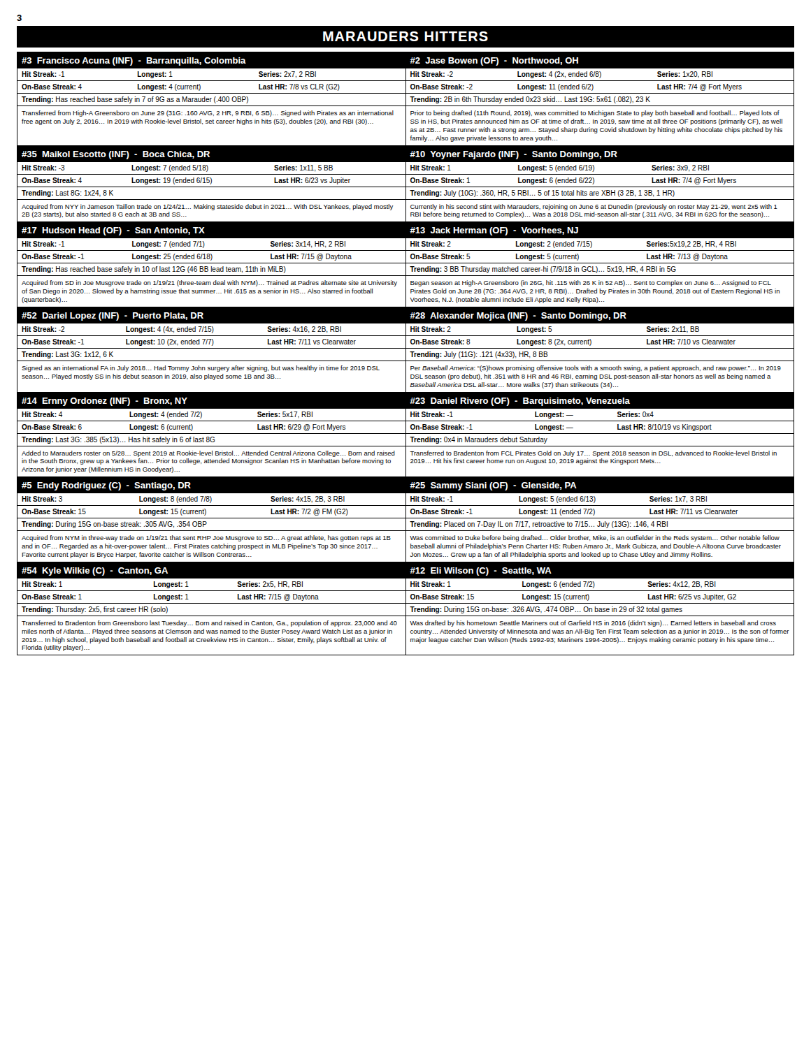3
MARAUDERS HITTERS
| #3 Francisco Acuna (INF) - Barranquilla, Colombia / Hit Streak: -1 / Longest: 1 / Series: 2x7, 2 RBI / / On-Base Streak: 4 / Longest: 4 (current) / Last HR: 7/8 vs CLR (G2) / Trending: Has reached base safely in 7 of 9G as a Marauder (.400 OBP) Transferred from High-A Greensboro on June 29 (31G: .160 AVG, 2 HR, 9 RBI, 6 SB)… Signed with Pirates as an international free agent on July 2, 2016… In 2019 with Rookie-level Bristol, set career highs in hits (53), doubles (20), and RBI (30)… | #2 Jase Bowen (OF) - Northwood, OH / Hit Streak: -2 / Longest: 4 (2x, ended 6/8) / Series: 1x20, RBI / / On-Base Streak: -2 / Longest: 11 (ended 6/2) / Last HR: 7/4 @ Fort Myers / Trending: 2B in 6th Thursday ended 0x23 skid… Last 19G: 5x61 (.082), 23 K Prior to being drafted (11th Round, 2019), was committed to Michigan State to play both baseball and football… Played lots of SS in HS, but Pirates announced him as OF at time of draft… In 2019, saw time at all three OF positions (primarily CF), as well as at 2B… Fast runner with a strong arm… Stayed sharp during Covid shutdown by hitting white chocolate chips pitched by his family… Also gave private lessons to area youth… |
| #35 Maikol Escotto (INF) - Boca Chica, DR / Hit Streak: -3 / Longest: 7 (ended 5/18) / Series: 1x11, 5 BB / / On-Base Streak: 4 / Longest: 19 (ended 6/15) / Last HR: 6/23 vs Jupiter / Trending: Last 8G: 1x24, 8 K Acquired from NYY in Jameson Taillon trade on 1/24/21… Making stateside debut in 2021… With DSL Yankees, played mostly 2B (23 starts), but also started 8 G each at 3B and SS… | #10 Yoyner Fajardo (INF) - Santo Domingo, DR / Hit Streak: 1 / Longest: 5 (ended 6/19) / Series: 3x9, 2 RBI / / On-Base Streak: 1 / Longest: 6 (ended 6/22) / Last HR: 7/4 @ Fort Myers / Trending: July (10G): .360, HR, 5 RBI… 5 of 15 total hits are XBH (3 2B, 1 3B, 1 HR) Currently in his second stint with Marauders, rejoining on June 6 at Dunedin (previously on roster May 21-29, went 2x5 with 1 RBI before being returned to Complex)… Was a 2018 DSL mid-season all-star (.311 AVG, 34 RBI in 62G for the season)… |
| #17 Hudson Head (OF) - San Antonio, TX / Hit Streak: -1 / Longest: 7 (ended 7/1) / Series: 3x14, HR, 2 RBI / / On-Base Streak: -1 / Longest: 25 (ended 6/18) / Last HR: 7/15 @ Daytona / Trending: Has reached base safely in 10 of last 12G (46 BB lead team, 11th in MiLB) Acquired from SD in Joe Musgrove trade on 1/19/21 (three-team deal with NYM)… Trained at Padres alternate site at University of San Diego in 2020… Slowed by a hamstring issue that summer… Hit .615 as a senior in HS… Also starred in football (quarterback)… | #13 Jack Herman (OF) - Voorhees, NJ / Hit Streak: 2 / Longest: 2 (ended 7/15) / Series: 5x19,2 2B, HR, 4 RBI / / On-Base Streak: 5 / Longest: 5 (current) / Last HR: 7/13 @ Daytona / Trending: 3 BB Thursday matched career-hi (7/9/18 in GCL)… 5x19, HR, 4 RBI in 5G Began season at High-A Greensboro (in 26G, hit .115 with 26 K in 52 AB)… Sent to Complex on June 6… Assigned to FCL Pirates Gold on June 28 (7G: .364 AVG, 2 HR, 8 RBI)… Drafted by Pirates in 30th Round, 2018 out of Eastern Regional HS in Voorhees, N.J. (notable alumni include Eli Apple and Kelly Ripa)… |
| #52 Dariel Lopez (INF) - Puerto Plata, DR / Hit Streak: -2 / Longest: 4 (4x, ended 7/15) / Series: 4x16, 2 2B, RBI / / On-Base Streak: -1 / Longest: 10 (2x, ended 7/7) / Last HR: 7/11 vs Clearwater / Trending: Last 3G: 1x12, 6 K Signed as an international FA in July 2018… Had Tommy John surgery after signing, but was healthy in time for 2019 DSL season… Played mostly SS in his debut season in 2019, also played some 1B and 3B… | #28 Alexander Mojica (INF) - Santo Domingo, DR / Hit Streak: 2 / Longest: 5 / Series: 2x11, BB / / On-Base Streak: 8 / Longest: 8 (2x, current) / Last HR: 7/10 vs Clearwater / Trending: July (11G): .121 (4x33), HR, 8 BB Per Baseball America : “(S)hows promising offensive tools with a smooth swing, a patient approach, and raw power.”… In 2019 DSL season (pro debut), hit .351 with 8 HR and 46 RBI, earning DSL post-season all-star honors as well as being named a Baseball America DSL all-star… More walks (37) than strikeouts (34)… |
| #14 Ernny Ordonez (INF) - Bronx, NY / Hit Streak: 4 / Longest: 4 (ended 7/2) / Series: 5x17, RBI / / On-Base Streak: 6 / Longest: 6 (current) / Last HR: 6/29 @ Fort Myers / Trending: Last 3G: .385 (5x13)… Has hit safely in 6 of last 8G Added to Marauders roster on 5/28… Spent 2019 at Rookie-level Bristol… Attended Central Arizona College… Born and raised in the South Bronx, grew up a Yankees fan… Prior to college, attended Monsignor Scanlan HS in Manhattan before moving to Arizona for junior year (Millennium HS in Goodyear)… | #23 Daniel Rivero (OF) - Barquisimeto, Venezuela / Hit Streak: -1 / Longest: — / Series: 0x4 / / On-Base Streak: -1 / Longest: — / Last HR: 8/10/19 vs Kingsport / Trending: 0x4 in Marauders debut Saturday Transferred to Bradenton from FCL Pirates Gold on July 17… Spent 2018 season in DSL, advanced to Rookie-level Bristol in 2019… Hit his first career home run on August 10, 2019 against the Kingsport Mets… |
| #5 Endy Rodriguez (C) - Santiago, DR / Hit Streak: 3 / Longest: 8 (ended 7/8) / Series: 4x15, 2B, 3 RBI / / On-Base Streak: 15 / Longest: 15 (current) / Last HR: 7/2 @ FM (G2) / Trending: During 15G on-base streak: .305 AVG, .354 OBP Acquired from NYM in three-way trade on 1/19/21 that sent RHP Joe Musgrove to SD… A great athlete, has gotten reps at 1B and in OF… Regarded as a hit-over-power talent… First Pirates catching prospect in MLB Pipeline’s Top 30 since 2017… Favorite current player is Bryce Harper, favorite catcher is Willson Contreras… | #25 Sammy Siani (OF) - Glenside, PA / Hit Streak: -1 / Longest: 5 (ended 6/13) / Series: 1x7, 3 RBI / / On-Base Streak: -1 / Longest: 11 (ended 7/2) / Last HR: 7/11 vs Clearwater / Trending: Placed on 7-Day IL on 7/17, retroactive to 7/15… July (13G): .146, 4 RBI Was committed to Duke before being drafted… Older brother, Mike, is an outfielder in the Reds system… Other notable fellow baseball alumni of Philadelphia’s Penn Charter HS: Ruben Amaro Jr., Mark Gubicza, and Double-A Altoona Curve broadcaster Jon Mozes… Grew up a fan of all Philadelphia sports and looked up to Chase Utley and Jimmy Rollins. |
| #54 Kyle Wilkie (C) - Canton, GA / Hit Streak: 1 / Longest: 1 / Series: 2x5, HR, RBI / / On-Base Streak: 1 / Longest: 1 / Last HR: 7/15 @ Daytona / Trending: Thursday: 2x5, first career HR (solo) Transferred to Bradenton from Greensboro last Tuesday… Born and raised in Canton, Ga., population of approx. 23,000 and 40 miles north of Atlanta… Played three seasons at Clemson and was named to the Buster Posey Award Watch List as a junior in 2019… In high school, played both baseball and football at Creekview HS in Canton… Sister, Emily, plays softball at Univ. of Florida (utility player)… | #12 Eli Wilson (C) - Seattle, WA / Hit Streak: 1 / Longest: 6 (ended 7/2) / Series: 4x12, 2B, RBI / / On-Base Streak: 15 / Longest: 15 (current) / Last HR: 6/25 vs Jupiter, G2 / Trending: During 15G on-base: .326 AVG, .474 OBP… On base in 29 of 32 total games Was drafted by his hometown Seattle Mariners out of Garfield HS in 2016 (didn’t sign)… Earned letters in baseball and cross country… Attended University of Minnesota and was an All-Big Ten First Team selection as a junior in 2019… Is the son of former major league catcher Dan Wilson (Reds 1992-93; Mariners 1994-2005)… Enjoys making ceramic pottery in his spare time… |